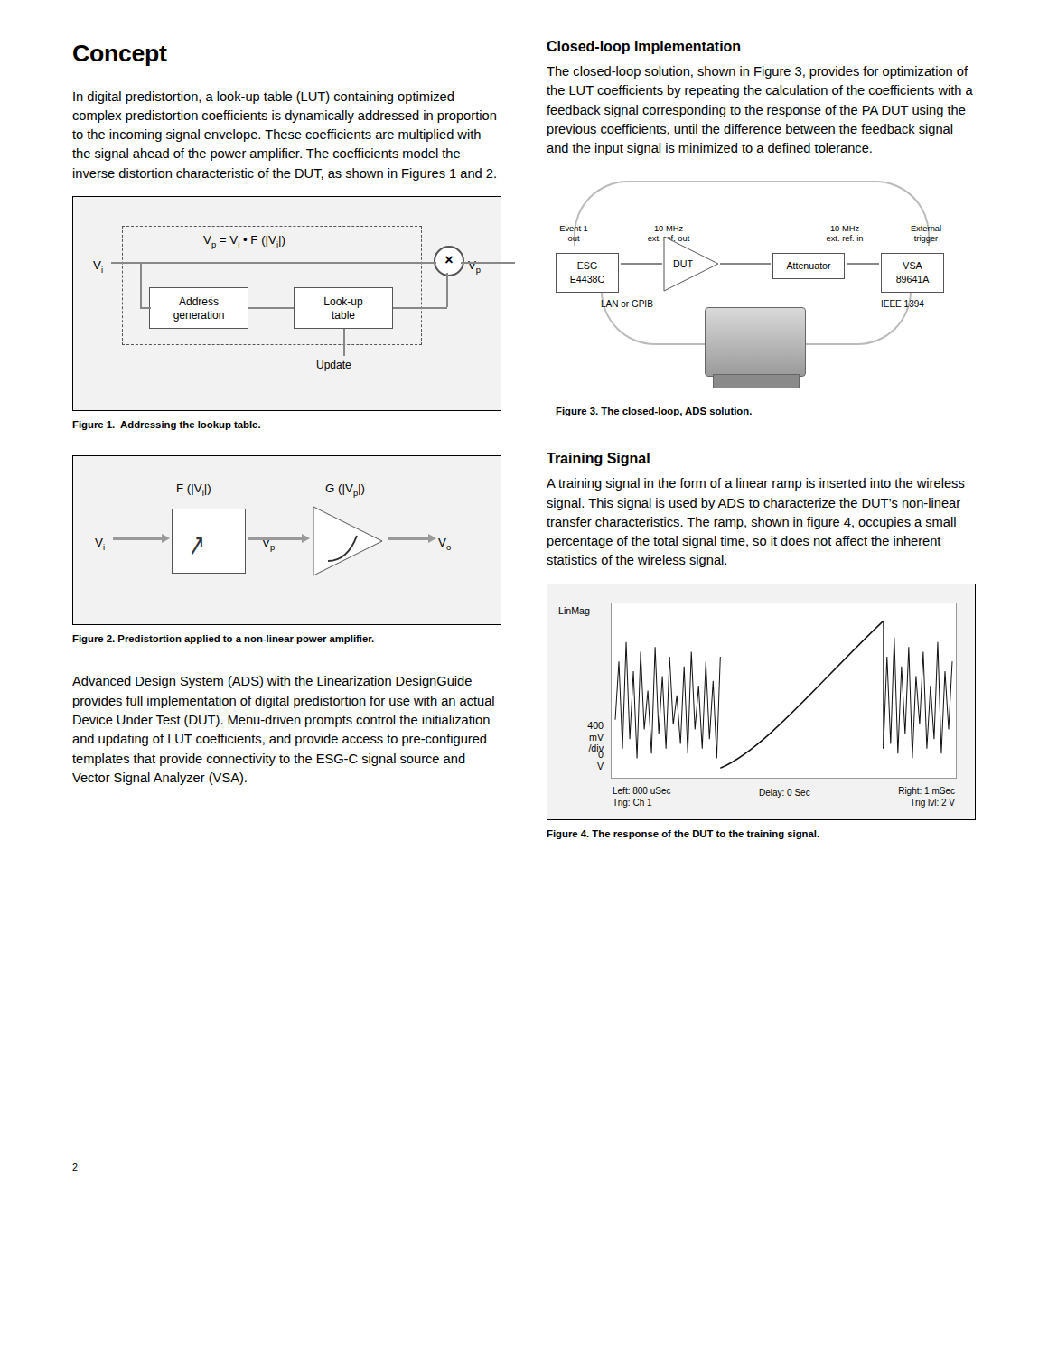Concept
In digital predistortion, a look-up table (LUT) containing optimized complex predistortion coefficients is dynamically addressed in proportion to the incoming signal envelope. These coefficients are multiplied with the signal ahead of the power amplifier. The coefficients model the inverse distortion characteristic of the DUT, as shown in Figures 1 and 2.
Vp = Vi • F (|Vi|)
Vi
Vp
×
Address
generation
Look-up
table
Update
Figure 1. Addressing the lookup table.
F (|Vi|)
G (|Vp|)
Vi
Vp
Vo
↗
Figure 2. Predistortion applied to a non-linear power amplifier.
Advanced Design System (ADS) with the Linearization DesignGuide provides full implementation of digital predistortion for use with an actual Device Under Test (DUT). Menu-driven prompts control the initialization and updating of LUT coefficients, and provide access to pre-configured templates that provide connectivity to the ESG-C signal source and Vector Signal Analyzer (VSA).
Closed-loop Implementation
The closed-loop solution, shown in Figure 3, provides for optimization of the LUT coefficients by repeating the calculation of the coefficients with a feedback signal corresponding to the response of the PA DUT using the previous coefficients, until the difference between the feedback signal and the input signal is minimized to a defined tolerance.
Event 1
out
10 MHz
ext. ref. out
10 MHz
ext. ref. in
External
trigger
ESG
E4438C
DUT
Attenuator
VSA
89641A
LAN or GPIB
IEEE 1394
Figure 3. The closed-loop, ADS solution.
Training Signal
A training signal in the form of a linear ramp is inserted into the wireless signal. This signal is used by ADS to characterize the DUT’s non-linear transfer characteristics. The ramp, shown in figure 4, occupies a small percentage of the total signal time, so it does not affect the inherent statistics of the wireless signal.
LinMag
400
mV
/div
0
V
Left: 800 uSec
Trig: Ch 1
Delay: 0 Sec
Right: 1 mSec
Trig lvl: 2 V
Figure 4. The response of the DUT to the training signal.
2